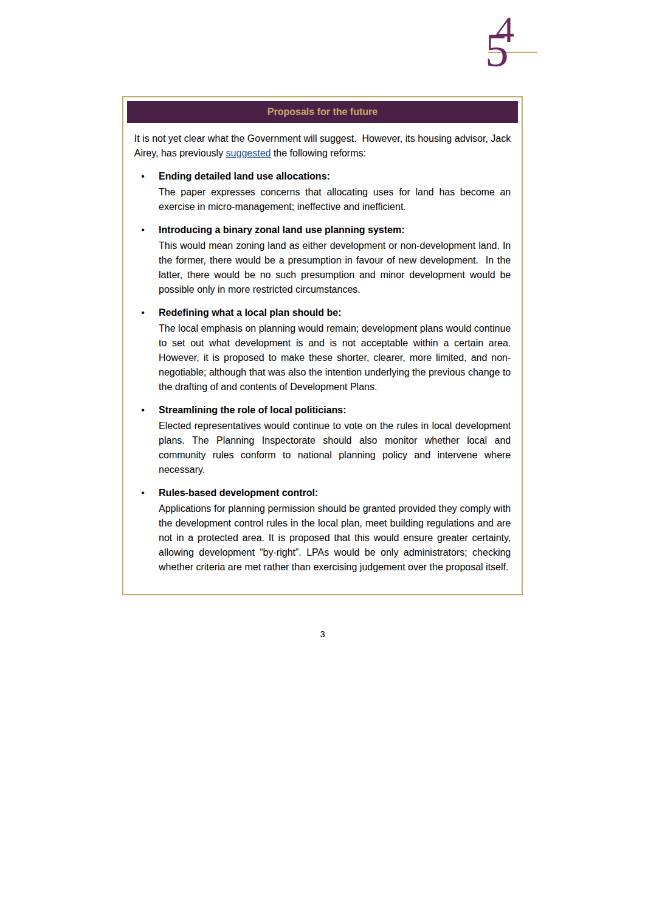4 5
Proposals for the future
It is not yet clear what the Government will suggest. However, its housing advisor, Jack Airey, has previously suggested the following reforms:
Ending detailed land use allocations:
The paper expresses concerns that allocating uses for land has become an exercise in micro-management; ineffective and inefficient.
Introducing a binary zonal land use planning system:
This would mean zoning land as either development or non-development land. In the former, there would be a presumption in favour of new development. In the latter, there would be no such presumption and minor development would be possible only in more restricted circumstances.
Redefining what a local plan should be:
The local emphasis on planning would remain; development plans would continue to set out what development is and is not acceptable within a certain area. However, it is proposed to make these shorter, clearer, more limited, and non-negotiable; although that was also the intention underlying the previous change to the drafting of and contents of Development Plans.
Streamlining the role of local politicians:
Elected representatives would continue to vote on the rules in local development plans. The Planning Inspectorate should also monitor whether local and community rules conform to national planning policy and intervene where necessary.
Rules-based development control:
Applications for planning permission should be granted provided they comply with the development control rules in the local plan, meet building regulations and are not in a protected area. It is proposed that this would ensure greater certainty, allowing development “by-right”. LPAs would be only administrators; checking whether criteria are met rather than exercising judgement over the proposal itself.
3